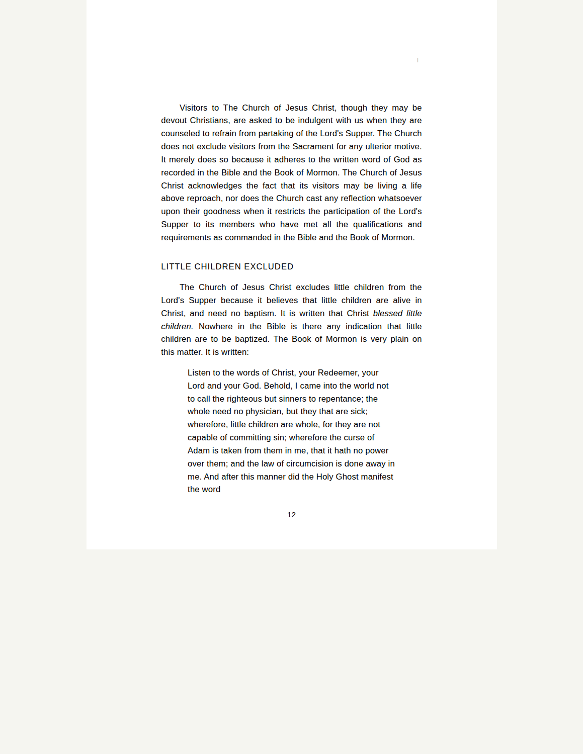I
Visitors to The Church of Jesus Christ, though they may be devout Christians, are asked to be indulgent with us when they are counseled to refrain from partaking of the Lord's Supper. The Church does not exclude visitors from the Sacrament for any ulterior motive. It merely does so because it adheres to the written word of God as recorded in the Bible and the Book of Mormon. The Church of Jesus Christ acknowledges the fact that its visitors may be living a life above reproach, nor does the Church cast any reflection whatsoever upon their goodness when it restricts the participation of the Lord's Supper to its members who have met all the qualifications and requirements as commanded in the Bible and the Book of Mormon.
LITTLE CHILDREN EXCLUDED
The Church of Jesus Christ excludes little children from the Lord's Supper because it believes that little children are alive in Christ, and need no baptism. It is written that Christ blessed little children. Nowhere in the Bible is there any indication that little children are to be baptized. The Book of Mormon is very plain on this matter. It is written:
Listen to the words of Christ, your Redeemer, your Lord and your God. Behold, I came into the world not to call the righteous but sinners to repentance; the whole need no physician, but they that are sick; wherefore, little children are whole, for they are not capable of committing sin; wherefore the curse of Adam is taken from them in me, that it hath no power over them; and the law of circumcision is done away in me. And after this manner did the Holy Ghost manifest the word
12